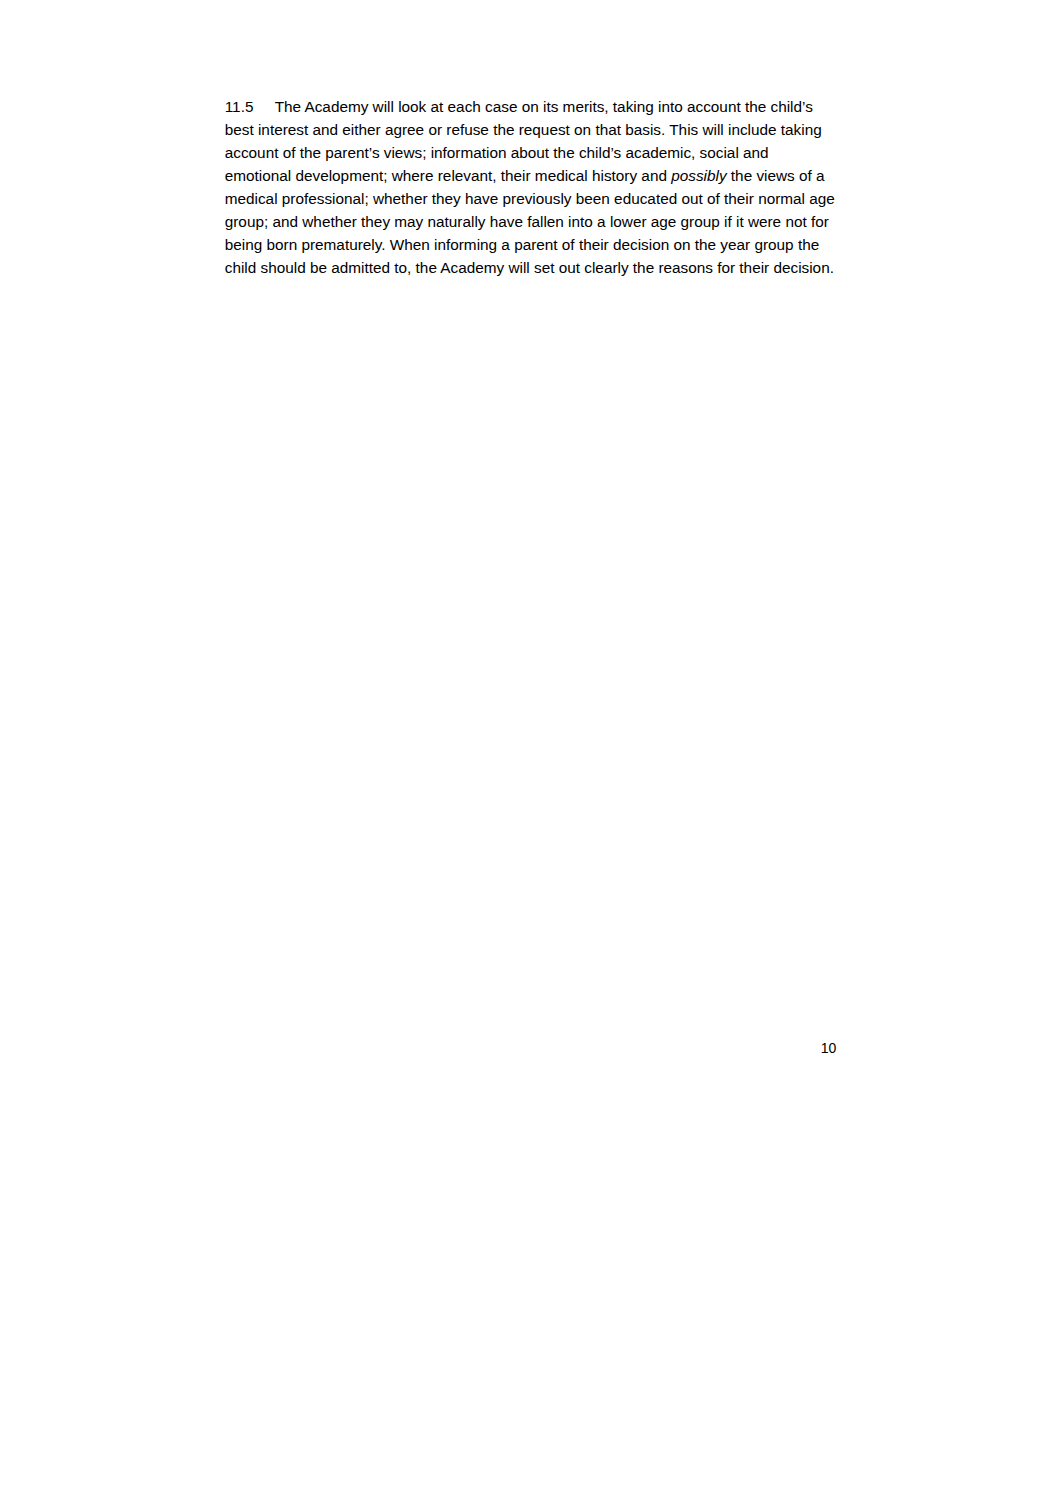11.5 The Academy will look at each case on its merits, taking into account the child’s best interest and either agree or refuse the request on that basis. This will include taking account of the parent’s views; information about the child’s academic, social and emotional development; where relevant, their medical history and possibly the views of a medical professional; whether they have previously been educated out of their normal age group; and whether they may naturally have fallen into a lower age group if it were not for being born prematurely. When informing a parent of their decision on the year group the child should be admitted to, the Academy will set out clearly the reasons for their decision.
10